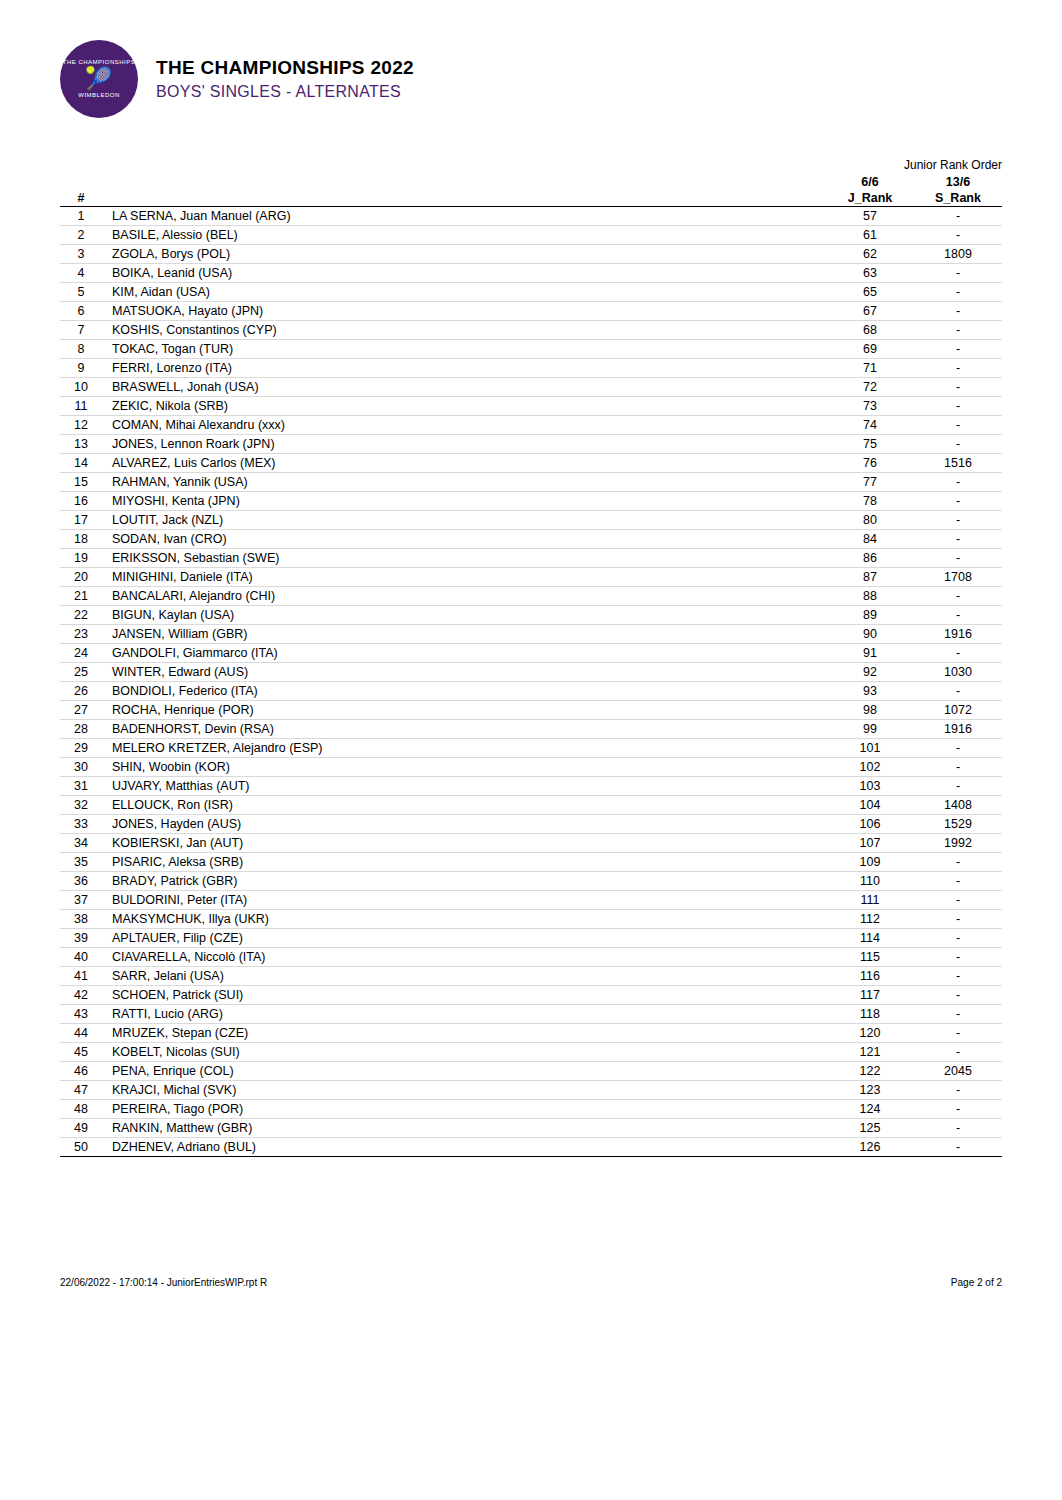THE CHAMPIONSHIPS 🎾 WIMBLEDON
THE CHAMPIONSHIPS 2022
BOYS' SINGLES - ALTERNATES
Junior Rank Order
| | | 6/6 | 13/6 |
| --- | --- | --- | --- |
| # | | J_Rank | S_Rank |
| 1 | LA SERNA, Juan Manuel (ARG) | 57 | - |
| 2 | BASILE, Alessio (BEL) | 61 | - |
| 3 | ZGOLA, Borys (POL) | 62 | 1809 |
| 4 | BOIKA, Leanid (USA) | 63 | - |
| 5 | KIM, Aidan (USA) | 65 | - |
| 6 | MATSUOKA, Hayato (JPN) | 67 | - |
| 7 | KOSHIS, Constantinos (CYP) | 68 | - |
| 8 | TOKAC, Togan (TUR) | 69 | - |
| 9 | FERRI, Lorenzo (ITA) | 71 | - |
| 10 | BRASWELL, Jonah (USA) | 72 | - |
| 11 | ZEKIC, Nikola (SRB) | 73 | - |
| 12 | COMAN, Mihai Alexandru (xxx) | 74 | - |
| 13 | JONES, Lennon Roark (JPN) | 75 | - |
| 14 | ALVAREZ, Luis Carlos (MEX) | 76 | 1516 |
| 15 | RAHMAN, Yannik (USA) | 77 | - |
| 16 | MIYOSHI, Kenta (JPN) | 78 | - |
| 17 | LOUTIT, Jack (NZL) | 80 | - |
| 18 | SODAN, Ivan (CRO) | 84 | - |
| 19 | ERIKSSON, Sebastian (SWE) | 86 | - |
| 20 | MINIGHINI, Daniele (ITA) | 87 | 1708 |
| 21 | BANCALARI, Alejandro (CHI) | 88 | - |
| 22 | BIGUN, Kaylan (USA) | 89 | - |
| 23 | JANSEN, William (GBR) | 90 | 1916 |
| 24 | GANDOLFI, Giammarco (ITA) | 91 | - |
| 25 | WINTER, Edward (AUS) | 92 | 1030 |
| 26 | BONDIOLI, Federico (ITA) | 93 | - |
| 27 | ROCHA, Henrique (POR) | 98 | 1072 |
| 28 | BADENHORST, Devin (RSA) | 99 | 1916 |
| 29 | MELERO KRETZER, Alejandro (ESP) | 101 | - |
| 30 | SHIN, Woobin (KOR) | 102 | - |
| 31 | UJVARY, Matthias (AUT) | 103 | - |
| 32 | ELLOUCK, Ron (ISR) | 104 | 1408 |
| 33 | JONES, Hayden (AUS) | 106 | 1529 |
| 34 | KOBIERSKI, Jan (AUT) | 107 | 1992 |
| 35 | PISARIC, Aleksa (SRB) | 109 | - |
| 36 | BRADY, Patrick (GBR) | 110 | - |
| 37 | BULDORINI, Peter (ITA) | 111 | - |
| 38 | MAKSYMCHUK, Illya (UKR) | 112 | - |
| 39 | APLTAUER, Filip (CZE) | 114 | - |
| 40 | CIAVARELLA, Niccolò (ITA) | 115 | - |
| 41 | SARR, Jelani (USA) | 116 | - |
| 42 | SCHOEN, Patrick (SUI) | 117 | - |
| 43 | RATTI, Lucio (ARG) | 118 | - |
| 44 | MRUZEK, Stepan (CZE) | 120 | - |
| 45 | KOBELT, Nicolas (SUI) | 121 | - |
| 46 | PENA, Enrique (COL) | 122 | 2045 |
| 47 | KRAJCI, Michal (SVK) | 123 | - |
| 48 | PEREIRA, Tiago (POR) | 124 | - |
| 49 | RANKIN, Matthew (GBR) | 125 | - |
| 50 | DZHENEV, Adriano (BUL) | 126 | - |
22/06/2022 - 17:00:14 - JuniorEntriesWIP.rpt R Page 2 of 2